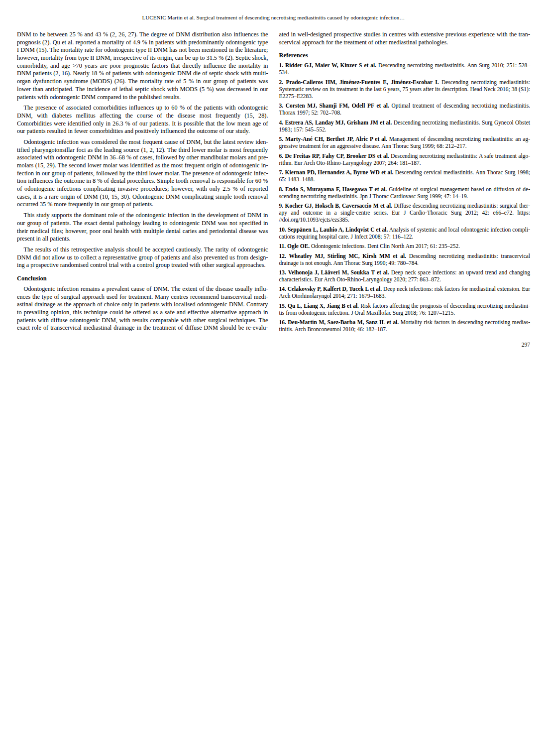LUCENIC Martin et al. Surgical treatment of descending necrotising mediastinitis caused by odontogenic infection…
DNM to be between 25 % and 43 % (2, 26, 27). The degree of DNM distribution also influences the prognosis (2). Qu et al. reported a mortality of 4.9 % in patients with predominantly odontogenic type I DNM (15). The mortality rate for odontogenic type II DNM has not been mentioned in the literature; however, mortality from type II DNM, irrespective of its origin, can be up to 31.5 % (2). Septic shock, comorbidity, and age >70 years are poor prognostic factors that directly influence the mortality in DNM patients (2, 16). Nearly 18 % of patients with odontogenic DNM die of septic shock with multiorgan dysfunction syndrome (MODS) (26). The mortality rate of 5 % in our group of patients was lower than anticipated. The incidence of lethal septic shock with MODS (5 %) was decreased in our patients with odontogenic DNM compared to the published results.
The presence of associated comorbidities influences up to 60 % of the patients with odontogenic DNM, with diabetes mellitus affecting the course of the disease most frequently (15, 28). Comorbidities were identified only in 26.3 % of our patients. It is possible that the low mean age of our patients resulted in fewer comorbidities and positively influenced the outcome of our study.
Odontogenic infection was considered the most frequent cause of DNM, but the latest review identified pharyngotonsillar foci as the leading source (1, 2, 12). The third lower molar is most frequently associated with odontogenic DNM in 36–68 % of cases, followed by other mandibular molars and premolars (15, 29). The second lower molar was identified as the most frequent origin of odontogenic infection in our group of patients, followed by the third lower molar. The presence of odontogenic infection influences the outcome in 8 % of dental procedures. Simple tooth removal is responsible for 60 % of odontogenic infections complicating invasive procedures; however, with only 2.5 % of reported cases, it is a rare origin of DNM (10, 15, 30). Odontogenic DNM complicating simple tooth removal occurred 35 % more frequently in our group of patients.
This study supports the dominant role of the odontogenic infection in the development of DNM in our group of patients. The exact dental pathology leading to odontogenic DNM was not specified in their medical files; however, poor oral health with multiple dental caries and periodontal disease was present in all patients.
The results of this retrospective analysis should be accepted cautiously. The rarity of odontogenic DNM did not allow us to collect a representative group of patients and also prevented us from designing a prospective randomised control trial with a control group treated with other surgical approaches.
Conclusion
Odontogenic infection remains a prevalent cause of DNM. The extent of the disease usually influences the type of surgical approach used for treatment. Many centres recommend transcervical mediastinal drainage as the approach of choice only in patients with localised odontogenic DNM. Contrary to prevailing opinion, this technique could be offered as a safe and effective alternative approach in patients with diffuse odontogenic DNM, with results comparable with other surgical techniques. The exact role of transcervical mediastinal drainage in the treatment of diffuse DNM should be re-evaluated in well-designed prospective studies in centres with extensive previous experience with the transcervical approach for the treatment of other mediastinal pathologies.
References
1. Ridder GJ, Maier W, Kinzer S et al. Descending necrotizing mediastinitis. Ann Surg 2010; 251: 528–534.
2. Prado-Calleros HM, Jiménez-Fuentes E, Jiménez-Escobar I. Descending necrotizing mediastinitis: Systematic review on its treatment in the last 6 years, 75 years after its description. Head Neck 2016; 38 (S1): E2275–E2283.
3. Corsten MJ, Shamji FM, Odell PF et al. Optimal treatment of descending necrotizing mediastinitis. Thorax 1997; 52: 702–708.
4. Estrera AS, Landay MJ, Grisham JM et al. Descending necrotizing mediastinitis. Surg Gynecol Obstet 1983; 157: 545–552.
5. Marty-Ané CH, Berthet JP, Alric P et al. Management of descending necrotizing mediastinitis: an aggressive treatment for an aggressive disease. Ann Thorac Surg 1999; 68: 212–217.
6. De Freitas RP, Fahy CP, Brooker DS et al. Descending necrotizing mediastinitis: A safe treatment algorithm. Eur Arch Oto-Rhino-Laryngology 2007; 264: 181–187.
7. Kiernan PD, Hernandez A, Byrne WD et al. Descending cervical mediastinitis. Ann Thorac Surg 1998; 65: 1483–1488.
8. Endo S, Murayama F, Hasegawa T et al. Guideline of surgical management based on diffusion of descending necrotizing mediastinitis. Jpn J Thorac Cardiovasc Surg 1999; 47: 14–19.
9. Kocher GJ, Hoksch B, Caversaccio M et al. Diffuse descending necrotizing mediastinitis: surgical therapy and outcome in a single-centre series. Eur J Cardio-Thoracic Surg 2012; 42: e66–e72. https: //doi.org/10.1093/ejcts/ezs385.
10. Seppänen L, Lauhio A, Lindqvist C et al. Analysis of systemic and local odontogenic infection complications requiring hospital care. J Infect 2008; 57: 116–122.
11. Ogle OE. Odontogenic infections. Dent Clin North Am 2017; 61: 235–252.
12. Wheatley MJ, Stirling MC, Kirsh MM et al. Descending necrotizing mediastinitis: transcervical drainage is not enough. Ann Thorac Surg 1990; 49: 780–784.
13. Velhonoja J, Lääveri M, Soukka T et al. Deep neck space infections: an upward trend and changing characteristics. Eur Arch Oto-Rhino-Laryngology 2020; 277: 863–872.
14. Celakovsky P, Kalfert D, Tucek L et al. Deep neck infections: risk factors for mediastinal extension. Eur Arch Otorhinolaryngol 2014; 271: 1679–1683.
15. Qu L, Liang X, Jiang B et al. Risk factors affecting the prognosis of descending necrotizing mediastinitis from odontogenic infection. J Oral Maxillofac Surg 2018; 76: 1207–1215.
16. Deu-Martín M, Saez-Barba M, Sanz IL et al. Mortality risk factors in descending necrotising mediastinitis. Arch Bronconeumol 2010; 46: 182–187.
297